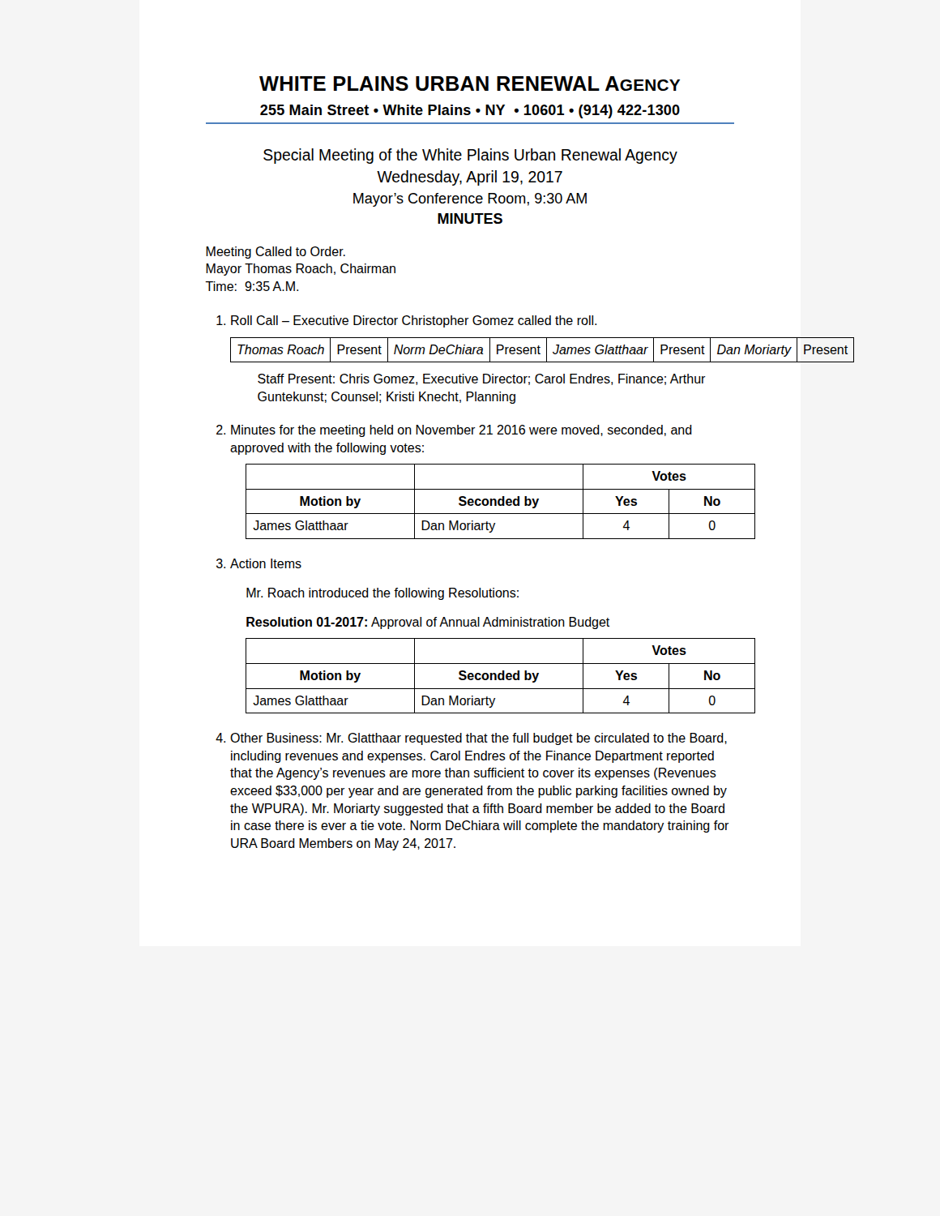WHITE PLAINS URBAN RENEWAL AGENCY
255 Main Street • White Plains • NY • 10601 • (914) 422-1300
Special Meeting of the White Plains Urban Renewal Agency
Wednesday, April 19, 2017
Mayor’s Conference Room, 9:30 AM
MINUTES
Meeting Called to Order.
Mayor Thomas Roach, Chairman
Time: 9:35 A.M.
Roll Call – Executive Director Christopher Gomez called the roll.
| Thomas Roach | Present | Norm DeChiara | Present | James Glatthaar | Present | Dan Moriarty | Present |
Staff Present: Chris Gomez, Executive Director; Carol Endres, Finance; Arthur Guntekunst; Counsel; Kristi Knecht, Planning
Minutes for the meeting held on November 21 2016 were moved, seconded, and approved with the following votes:
| | | Votes |
| --- | --- | --- |
| Motion by | Seconded by | Yes | No |
| James Glatthaar | Dan Moriarty | 4 | 0 |
Action Items
Mr. Roach introduced the following Resolutions:
Resolution 01-2017: Approval of Annual Administration Budget
| | | Votes |
| --- | --- | --- |
| Motion by | Seconded by | Yes | No |
| James Glatthaar | Dan Moriarty | 4 | 0 |
Other Business: Mr. Glatthaar requested that the full budget be circulated to the Board, including revenues and expenses. Carol Endres of the Finance Department reported that the Agency’s revenues are more than sufficient to cover its expenses (Revenues exceed $33,000 per year and are generated from the public parking facilities owned by the WPURA). Mr. Moriarty suggested that a fifth Board member be added to the Board in case there is ever a tie vote. Norm DeChiara will complete the mandatory training for URA Board Members on May 24, 2017.